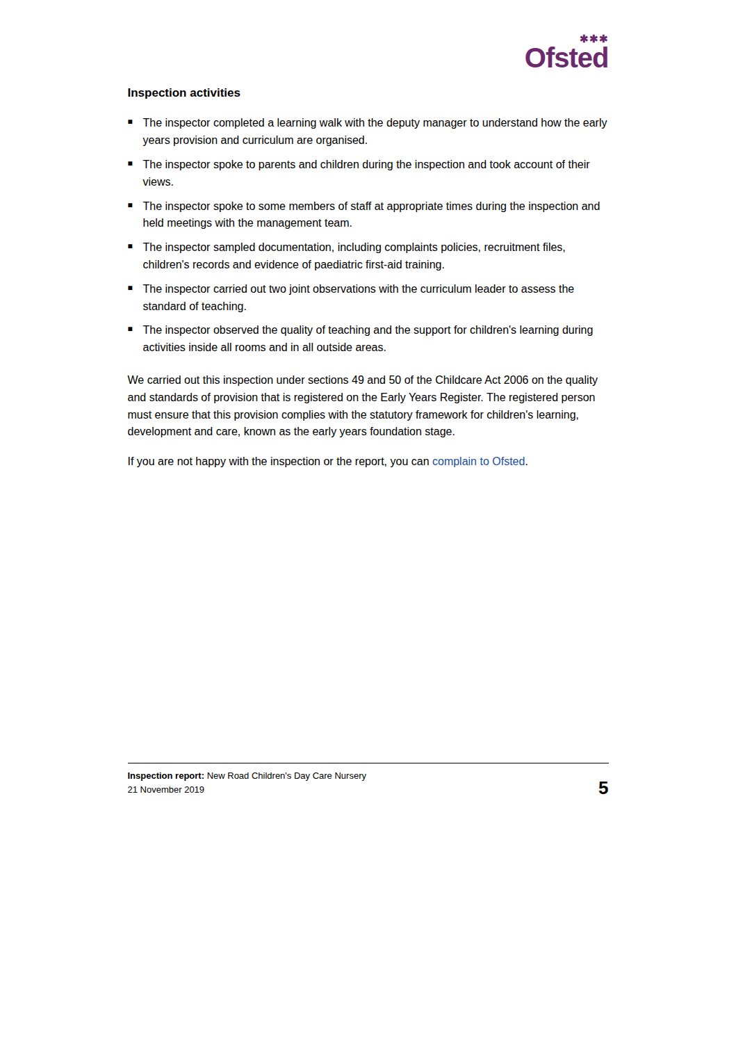✱✱✱
Ofsted
Inspection activities
The inspector completed a learning walk with the deputy manager to understand how the early years provision and curriculum are organised.
The inspector spoke to parents and children during the inspection and took account of their views.
The inspector spoke to some members of staff at appropriate times during the inspection and held meetings with the management team.
The inspector sampled documentation, including complaints policies, recruitment files, children's records and evidence of paediatric first-aid training.
The inspector carried out two joint observations with the curriculum leader to assess the standard of teaching.
The inspector observed the quality of teaching and the support for children's learning during activities inside all rooms and in all outside areas.
We carried out this inspection under sections 49 and 50 of the Childcare Act 2006 on the quality and standards of provision that is registered on the Early Years Register. The registered person must ensure that this provision complies with the statutory framework for children's learning, development and care, known as the early years foundation stage.
If you are not happy with the inspection or the report, you can complain to Ofsted.
Inspection report: New Road Children's Day Care Nursery
21 November 2019
5